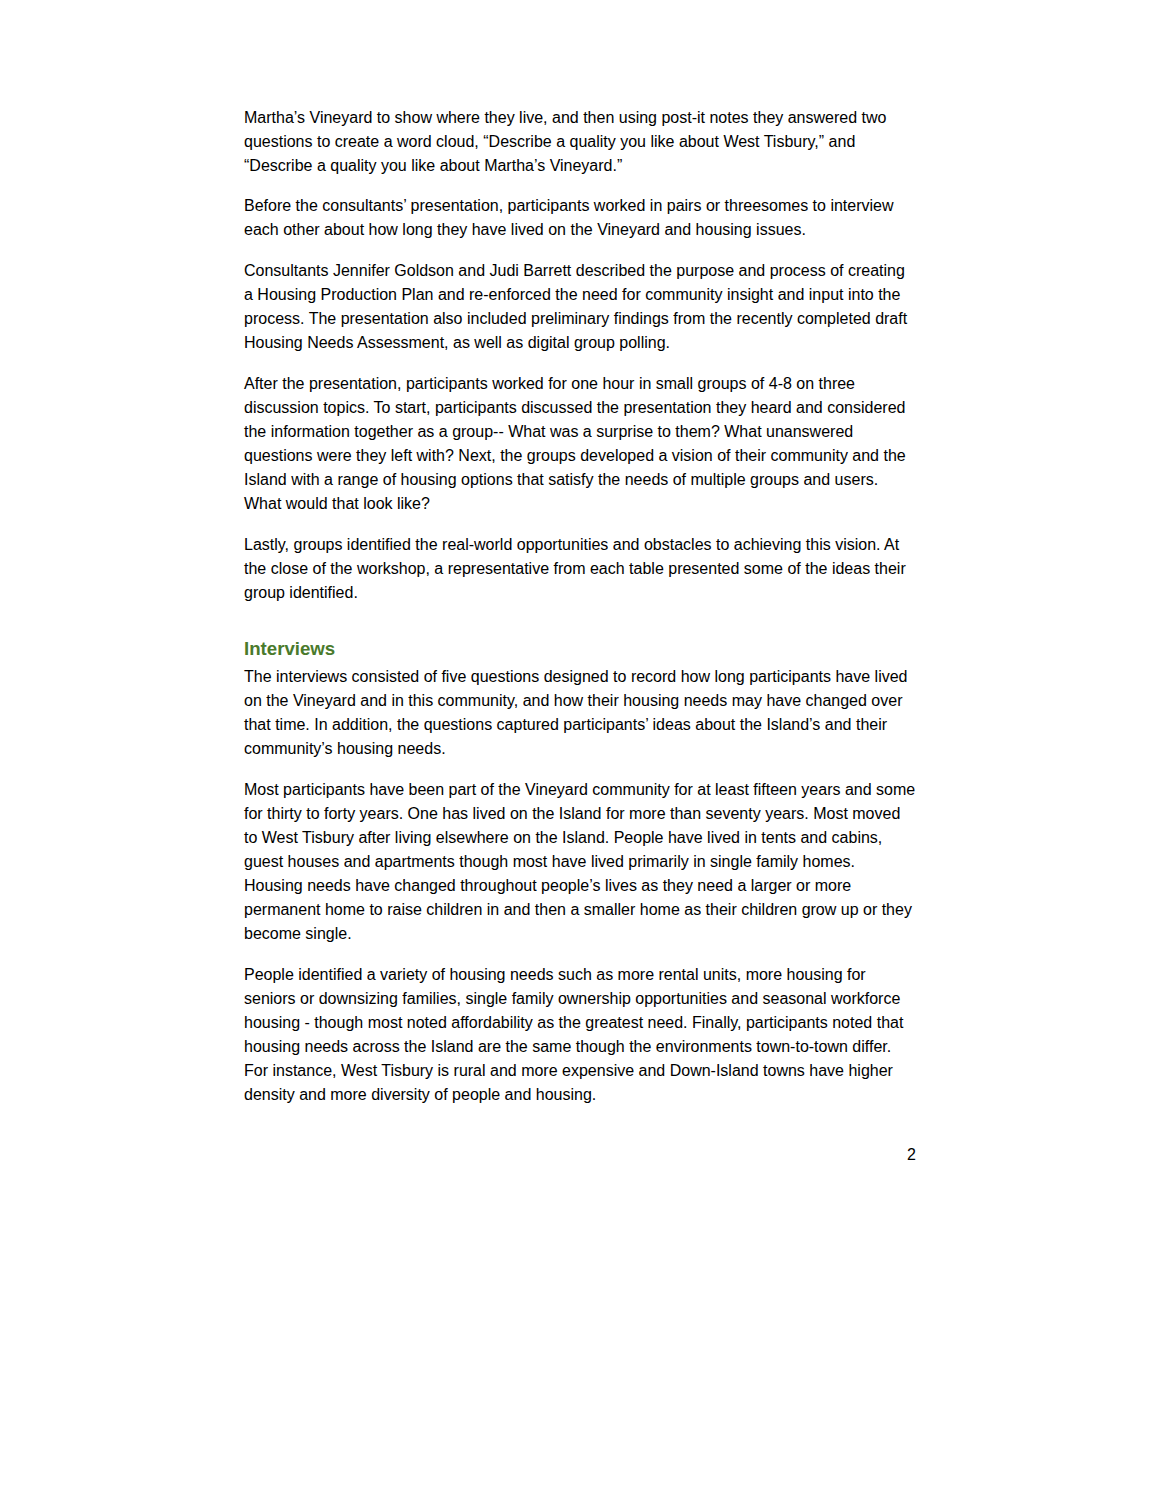Martha’s Vineyard to show where they live, and then using post-it notes they answered two questions to create a word cloud, “Describe a quality you like about West Tisbury,” and “Describe a quality you like about Martha’s Vineyard.”
Before the consultants’ presentation, participants worked in pairs or threesomes to interview each other about how long they have lived on the Vineyard and housing issues.
Consultants Jennifer Goldson and Judi Barrett described the purpose and process of creating a Housing Production Plan and re-enforced the need for community insight and input into the process. The presentation also included preliminary findings from the recently completed draft Housing Needs Assessment, as well as digital group polling.
After the presentation, participants worked for one hour in small groups of 4-8 on three discussion topics. To start, participants discussed the presentation they heard and considered the information together as a group-- What was a surprise to them? What unanswered questions were they left with? Next, the groups developed a vision of their community and the Island with a range of housing options that satisfy the needs of multiple groups and users. What would that look like?
Lastly, groups identified the real-world opportunities and obstacles to achieving this vision. At the close of the workshop, a representative from each table presented some of the ideas their group identified.
Interviews
The interviews consisted of five questions designed to record how long participants have lived on the Vineyard and in this community, and how their housing needs may have changed over that time. In addition, the questions captured participants’ ideas about the Island’s and their community’s housing needs.
Most participants have been part of the Vineyard community for at least fifteen years and some for thirty to forty years. One has lived on the Island for more than seventy years. Most moved to West Tisbury after living elsewhere on the Island. People have lived in tents and cabins, guest houses and apartments though most have lived primarily in single family homes. Housing needs have changed throughout people’s lives as they need a larger or more permanent home to raise children in and then a smaller home as their children grow up or they become single.
People identified a variety of housing needs such as more rental units, more housing for seniors or downsizing families, single family ownership opportunities and seasonal workforce housing - though most noted affordability as the greatest need. Finally, participants noted that housing needs across the Island are the same though the environments town-to-town differ. For instance, West Tisbury is rural and more expensive and Down-Island towns have higher density and more diversity of people and housing.
2